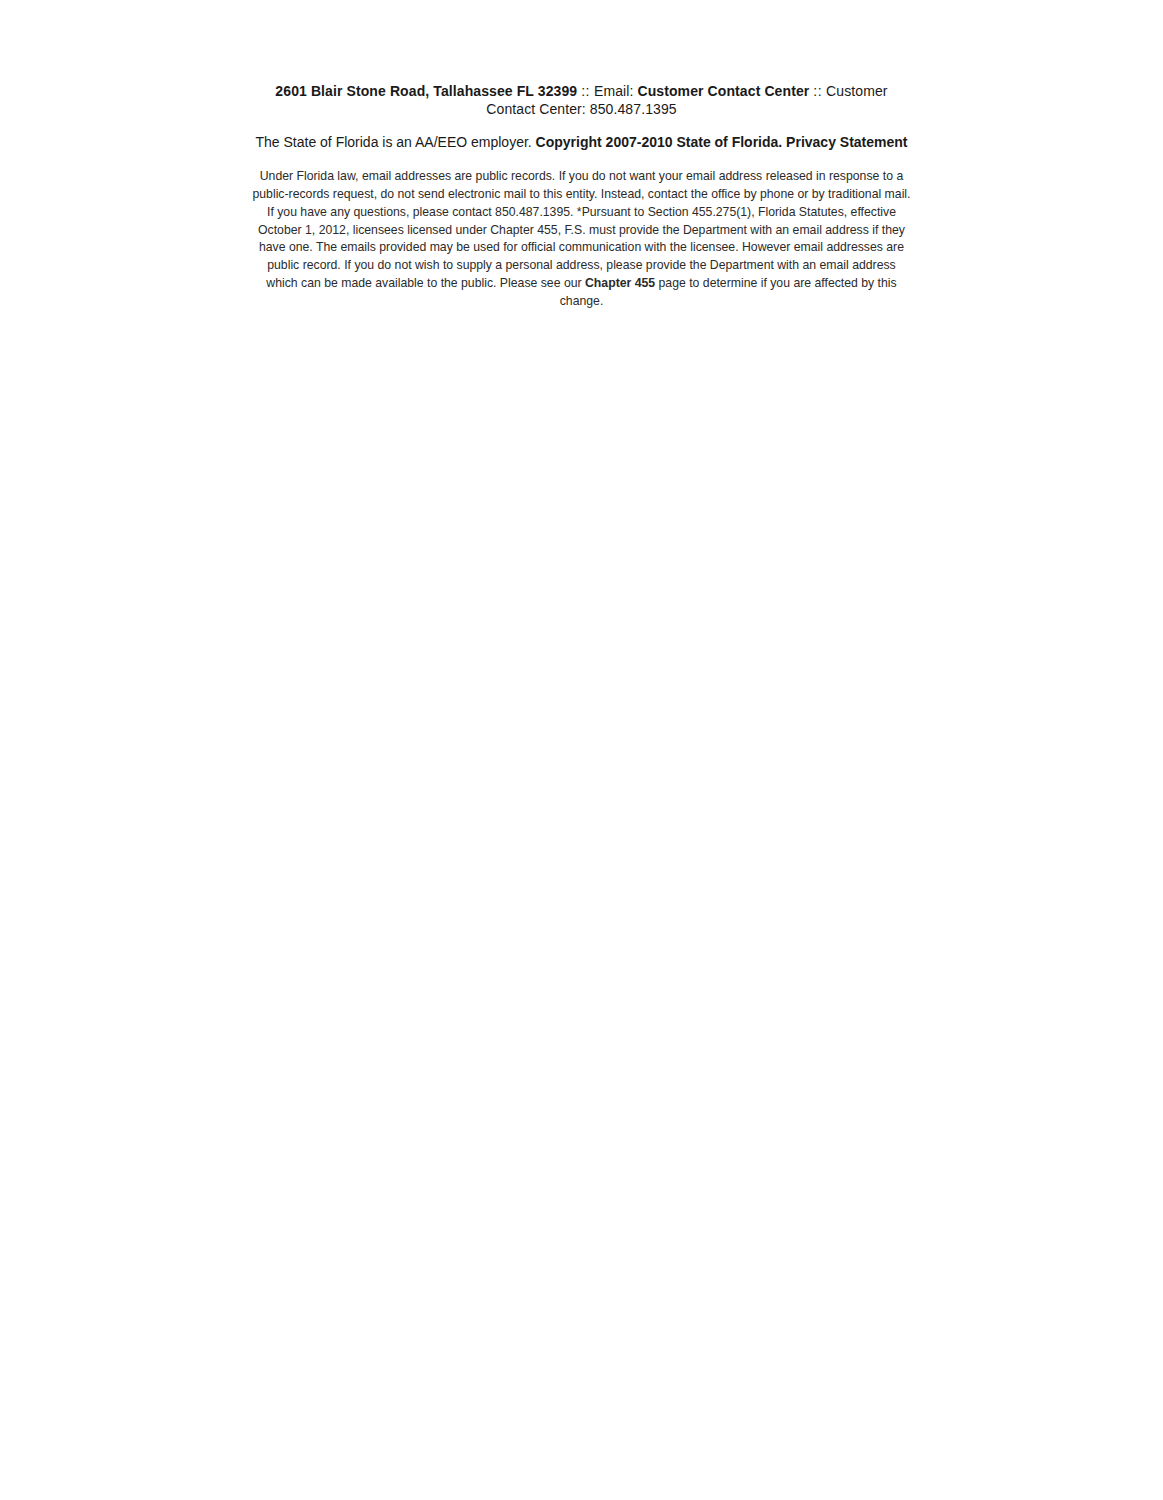2601 Blair Stone Road, Tallahassee FL 32399 :: Email: Customer Contact Center :: Customer Contact Center: 850.487.1395
The State of Florida is an AA/EEO employer. Copyright 2007-2010 State of Florida. Privacy Statement
Under Florida law, email addresses are public records. If you do not want your email address released in response to a public-records request, do not send electronic mail to this entity. Instead, contact the office by phone or by traditional mail. If you have any questions, please contact 850.487.1395. *Pursuant to Section 455.275(1), Florida Statutes, effective October 1, 2012, licensees licensed under Chapter 455, F.S. must provide the Department with an email address if they have one. The emails provided may be used for official communication with the licensee. However email addresses are public record. If you do not wish to supply a personal address, please provide the Department with an email address which can be made available to the public. Please see our Chapter 455 page to determine if you are affected by this change.